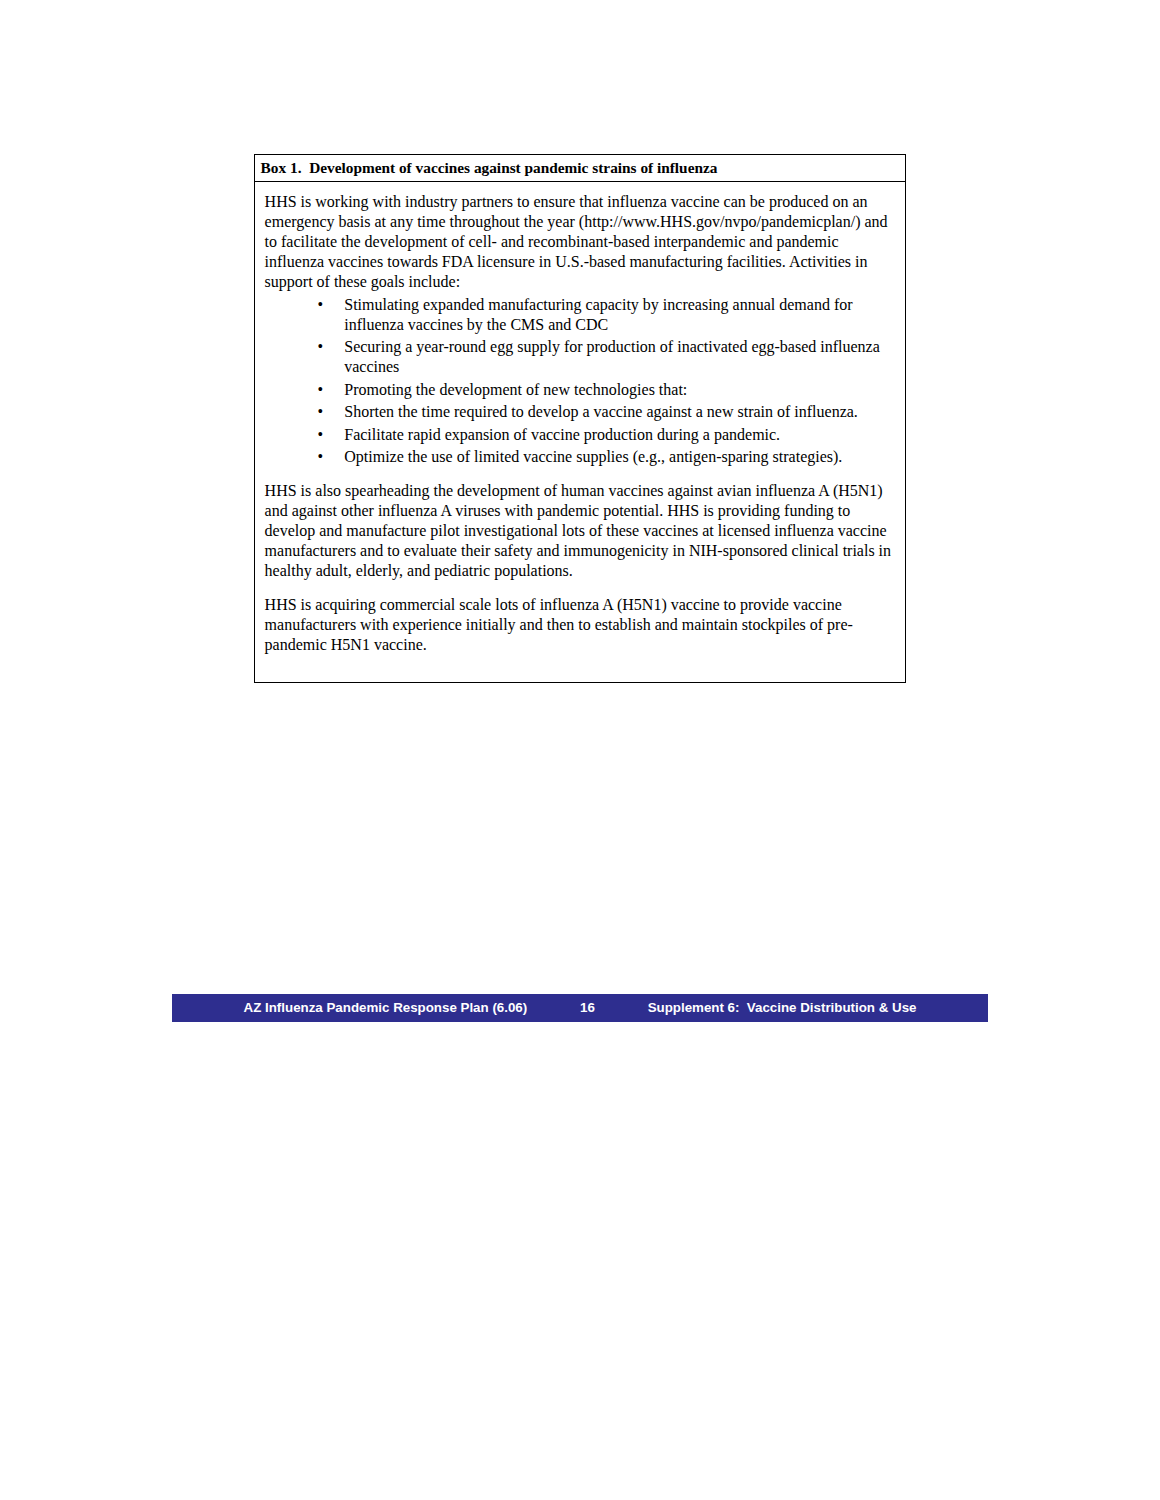Box 1. Development of vaccines against pandemic strains of influenza
HHS is working with industry partners to ensure that influenza vaccine can be produced on an emergency basis at any time throughout the year (http://www.HHS.gov/nvpo/pandemicplan/) and to facilitate the development of cell- and recombinant-based interpandemic and pandemic influenza vaccines towards FDA licensure in U.S.-based manufacturing facilities. Activities in support of these goals include:
Stimulating expanded manufacturing capacity by increasing annual demand for influenza vaccines by the CMS and CDC
Securing a year-round egg supply for production of inactivated egg-based influenza vaccines
Promoting the development of new technologies that:
Shorten the time required to develop a vaccine against a new strain of influenza.
Facilitate rapid expansion of vaccine production during a pandemic.
Optimize the use of limited vaccine supplies (e.g., antigen-sparing strategies).
HHS is also spearheading the development of human vaccines against avian influenza A (H5N1) and against other influenza A viruses with pandemic potential. HHS is providing funding to develop and manufacture pilot investigational lots of these vaccines at licensed influenza vaccine manufacturers and to evaluate their safety and immunogenicity in NIH-sponsored clinical trials in healthy adult, elderly, and pediatric populations.
HHS is acquiring commercial scale lots of influenza A (H5N1) vaccine to provide vaccine manufacturers with experience initially and then to establish and maintain stockpiles of pre-pandemic H5N1 vaccine.
AZ Influenza Pandemic Response Plan (6.06) 16 Supplement 6: Vaccine Distribution & Use